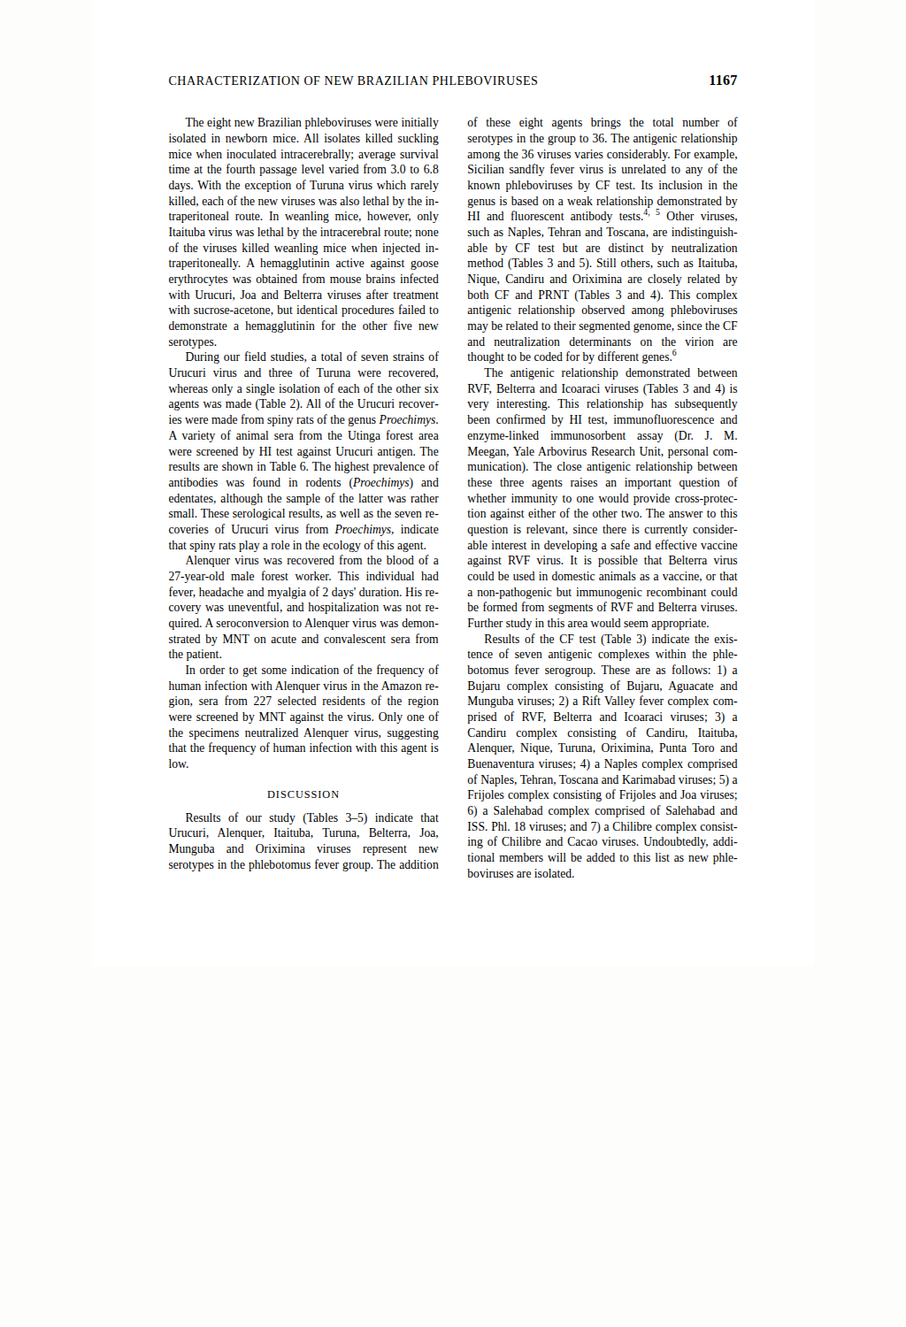Characterization of New Brazilian Phleboviruses 1167
The eight new Brazilian phleboviruses were initially isolated in newborn mice. All isolates killed suckling mice when inoculated intracerebrally; average survival time at the fourth passage level varied from 3.0 to 6.8 days. With the exception of Turuna virus which rarely killed, each of the new viruses was also lethal by the intraperitoneal route. In weanling mice, however, only Itaituba virus was lethal by the intracerebral route; none of the viruses killed weanling mice when injected intraperitoneally. A hemagglutinin active against goose erythrocytes was obtained from mouse brains infected with Urucuri, Joa and Belterra viruses after treatment with sucrose-acetone, but identical procedures failed to demonstrate a hemagglutinin for the other five new serotypes.
During our field studies, a total of seven strains of Urucuri virus and three of Turuna were recovered, whereas only a single isolation of each of the other six agents was made (Table 2). All of the Urucuri recoveries were made from spiny rats of the genus Proechimys. A variety of animal sera from the Utinga forest area were screened by HI test against Urucuri antigen. The results are shown in Table 6. The highest prevalence of antibodies was found in rodents (Proechimys) and edentates, although the sample of the latter was rather small. These serological results, as well as the seven recoveries of Urucuri virus from Proechimys, indicate that spiny rats play a role in the ecology of this agent.
Alenquer virus was recovered from the blood of a 27-year-old male forest worker. This individual had fever, headache and myalgia of 2 days' duration. His recovery was uneventful, and hospitalization was not required. A seroconversion to Alenquer virus was demonstrated by MNT on acute and convalescent sera from the patient.
In order to get some indication of the frequency of human infection with Alenquer virus in the Amazon region, sera from 227 selected residents of the region were screened by MNT against the virus. Only one of the specimens neutralized Alenquer virus, suggesting that the frequency of human infection with this agent is low.
Discussion
Results of our study (Tables 3–5) indicate that Urucuri, Alenquer, Itaituba, Turuna, Belterra, Joa, Munguba and Oriximina viruses represent new serotypes in the phlebotomus fever group. The addition of these eight agents brings the total number of serotypes in the group to 36. The antigenic relationship among the 36 viruses varies considerably. For example, Sicilian sandfly fever virus is unrelated to any of the known phleboviruses by CF test. Its inclusion in the genus is based on a weak relationship demonstrated by HI and fluorescent antibody tests.4, 5 Other viruses, such as Naples, Tehran and Toscana, are indistinguishable by CF test but are distinct by neutralization method (Tables 3 and 5). Still others, such as Itaituba, Nique, Candiru and Oriximina are closely related by both CF and PRNT (Tables 3 and 4). This complex antigenic relationship observed among phleboviruses may be related to their segmented genome, since the CF and neutralization determinants on the virion are thought to be coded for by different genes.6
The antigenic relationship demonstrated between RVF, Belterra and Icoaraci viruses (Tables 3 and 4) is very interesting. This relationship has subsequently been confirmed by HI test, immunofluorescence and enzyme-linked immunosorbent assay (Dr. J. M. Meegan, Yale Arbovirus Research Unit, personal communication). The close antigenic relationship between these three agents raises an important question of whether immunity to one would provide cross-protection against either of the other two. The answer to this question is relevant, since there is currently considerable interest in developing a safe and effective vaccine against RVF virus. It is possible that Belterra virus could be used in domestic animals as a vaccine, or that a non-pathogenic but immunogenic recombinant could be formed from segments of RVF and Belterra viruses. Further study in this area would seem appropriate.
Results of the CF test (Table 3) indicate the existence of seven antigenic complexes within the phlebotomus fever serogroup. These are as follows: 1) a Bujaru complex consisting of Bujaru, Aguacate and Munguba viruses; 2) a Rift Valley fever complex comprised of RVF, Belterra and Icoaraci viruses; 3) a Candiru complex consisting of Candiru, Itaituba, Alenquer, Nique, Turuna, Oriximina, Punta Toro and Buenaventura viruses; 4) a Naples complex comprised of Naples, Tehran, Toscana and Karimabad viruses; 5) a Frijoles complex consisting of Frijoles and Joa viruses; 6) a Salehabad complex comprised of Salehabad and ISS. Phl. 18 viruses; and 7) a Chilibre complex consisting of Chilibre and Cacao viruses. Undoubtedly, additional members will be added to this list as new phleboviruses are isolated.